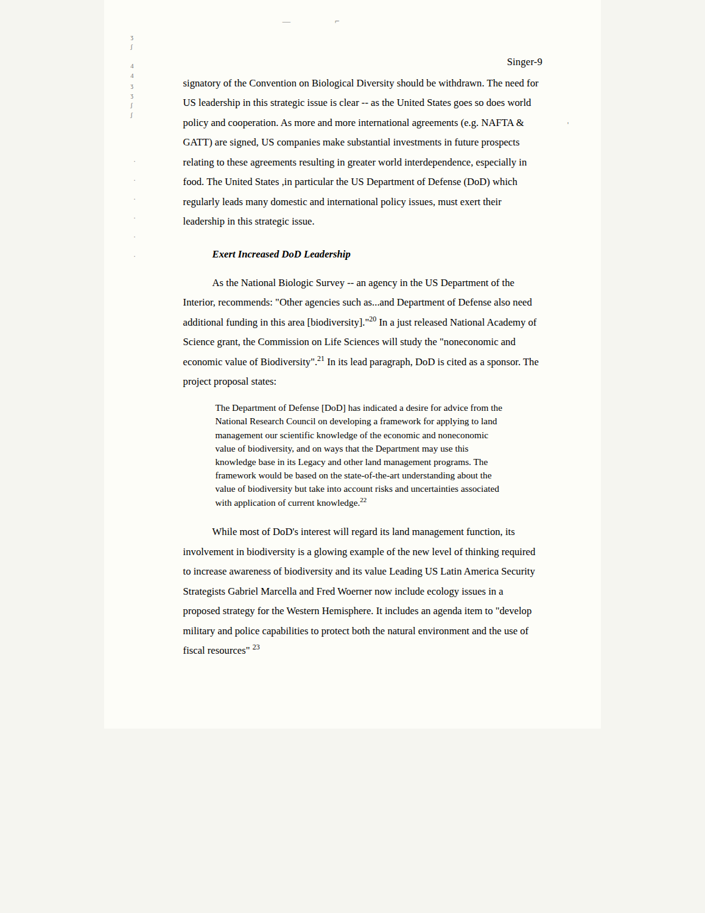—
⌐
ʒ ʃ 4 4 ʒ ʒ ʃ ʃ
· · · · · ·
'
Singer-9
signatory of the Convention on Biological Diversity should be withdrawn. The need for US leadership in this strategic issue is clear -- as the United States goes so does world policy and cooperation. As more and more international agreements (e.g. NAFTA & GATT) are signed, US companies make substantial investments in future prospects relating to these agreements resulting in greater world interdependence, especially in food. The United States ,in particular the US Department of Defense (DoD) which regularly leads many domestic and international policy issues, must exert their leadership in this strategic issue.
Exert Increased DoD Leadership
As the National Biologic Survey -- an agency in the US Department of the Interior, recommends: "Other agencies such as...and Department of Defense also need additional funding in this area [biodiversity]."20 In a just released National Academy of Science grant, the Commission on Life Sciences will study the "noneconomic and economic value of Biodiversity".21 In its lead paragraph, DoD is cited as a sponsor. The project proposal states:
The Department of Defense [DoD] has indicated a desire for advice from the National Research Council on developing a framework for applying to land management our scientific knowledge of the economic and noneconomic value of biodiversity, and on ways that the Department may use this knowledge base in its Legacy and other land management programs. The framework would be based on the state-of-the-art understanding about the value of biodiversity but take into account risks and uncertainties associated with application of current knowledge.22
While most of DoD's interest will regard its land management function, its involvement in biodiversity is a glowing example of the new level of thinking required to increase awareness of biodiversity and its value Leading US Latin America Security Strategists Gabriel Marcella and Fred Woerner now include ecology issues in a proposed strategy for the Western Hemisphere. It includes an agenda item to "develop military and police capabilities to protect both the natural environment and the use of fiscal resources" 23